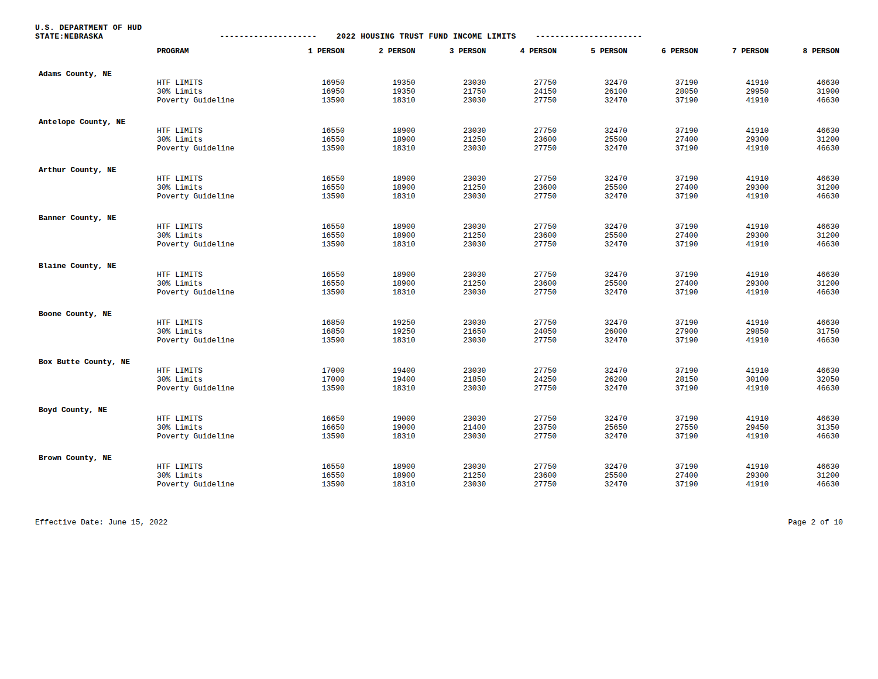U.S. DEPARTMENT OF HUD
STATE:NEBRASKA -------------------- 2022 HOUSING TRUST FUND INCOME LIMITS ----------------------
| | PROGRAM | 1 PERSON | 2 PERSON | 3 PERSON | 4 PERSON | 5 PERSON | 6 PERSON | 7 PERSON | 8 PERSON |
| --- | --- | --- | --- | --- | --- | --- | --- | --- | --- |
| Adams County, NE | | | | | | | | | |
| | HTF LIMITS | 16950 | 19350 | 23030 | 27750 | 32470 | 37190 | 41910 | 46630 |
| | 30% Limits | 16950 | 19350 | 21750 | 24150 | 26100 | 28050 | 29950 | 31900 |
| | Poverty Guideline | 13590 | 18310 | 23030 | 27750 | 32470 | 37190 | 41910 | 46630 |
| Antelope County, NE | | | | | | | | | |
| | HTF LIMITS | 16550 | 18900 | 23030 | 27750 | 32470 | 37190 | 41910 | 46630 |
| | 30% Limits | 16550 | 18900 | 21250 | 23600 | 25500 | 27400 | 29300 | 31200 |
| | Poverty Guideline | 13590 | 18310 | 23030 | 27750 | 32470 | 37190 | 41910 | 46630 |
| Arthur County, NE | | | | | | | | | |
| | HTF LIMITS | 16550 | 18900 | 23030 | 27750 | 32470 | 37190 | 41910 | 46630 |
| | 30% Limits | 16550 | 18900 | 21250 | 23600 | 25500 | 27400 | 29300 | 31200 |
| | Poverty Guideline | 13590 | 18310 | 23030 | 27750 | 32470 | 37190 | 41910 | 46630 |
| Banner County, NE | | | | | | | | | |
| | HTF LIMITS | 16550 | 18900 | 23030 | 27750 | 32470 | 37190 | 41910 | 46630 |
| | 30% Limits | 16550 | 18900 | 21250 | 23600 | 25500 | 27400 | 29300 | 31200 |
| | Poverty Guideline | 13590 | 18310 | 23030 | 27750 | 32470 | 37190 | 41910 | 46630 |
| Blaine County, NE | | | | | | | | | |
| | HTF LIMITS | 16550 | 18900 | 23030 | 27750 | 32470 | 37190 | 41910 | 46630 |
| | 30% Limits | 16550 | 18900 | 21250 | 23600 | 25500 | 27400 | 29300 | 31200 |
| | Poverty Guideline | 13590 | 18310 | 23030 | 27750 | 32470 | 37190 | 41910 | 46630 |
| Boone County, NE | | | | | | | | | |
| | HTF LIMITS | 16850 | 19250 | 23030 | 27750 | 32470 | 37190 | 41910 | 46630 |
| | 30% Limits | 16850 | 19250 | 21650 | 24050 | 26000 | 27900 | 29850 | 31750 |
| | Poverty Guideline | 13590 | 18310 | 23030 | 27750 | 32470 | 37190 | 41910 | 46630 |
| Box Butte County, NE | | | | | | | | | |
| | HTF LIMITS | 17000 | 19400 | 23030 | 27750 | 32470 | 37190 | 41910 | 46630 |
| | 30% Limits | 17000 | 19400 | 21850 | 24250 | 26200 | 28150 | 30100 | 32050 |
| | Poverty Guideline | 13590 | 18310 | 23030 | 27750 | 32470 | 37190 | 41910 | 46630 |
| Boyd County, NE | | | | | | | | | |
| | HTF LIMITS | 16650 | 19000 | 23030 | 27750 | 32470 | 37190 | 41910 | 46630 |
| | 30% Limits | 16650 | 19000 | 21400 | 23750 | 25650 | 27550 | 29450 | 31350 |
| | Poverty Guideline | 13590 | 18310 | 23030 | 27750 | 32470 | 37190 | 41910 | 46630 |
| Brown County, NE | | | | | | | | | |
| | HTF LIMITS | 16550 | 18900 | 23030 | 27750 | 32470 | 37190 | 41910 | 46630 |
| | 30% Limits | 16550 | 18900 | 21250 | 23600 | 25500 | 27400 | 29300 | 31200 |
| | Poverty Guideline | 13590 | 18310 | 23030 | 27750 | 32470 | 37190 | 41910 | 46630 |
Effective Date: June 15, 2022
Page 2 of 10